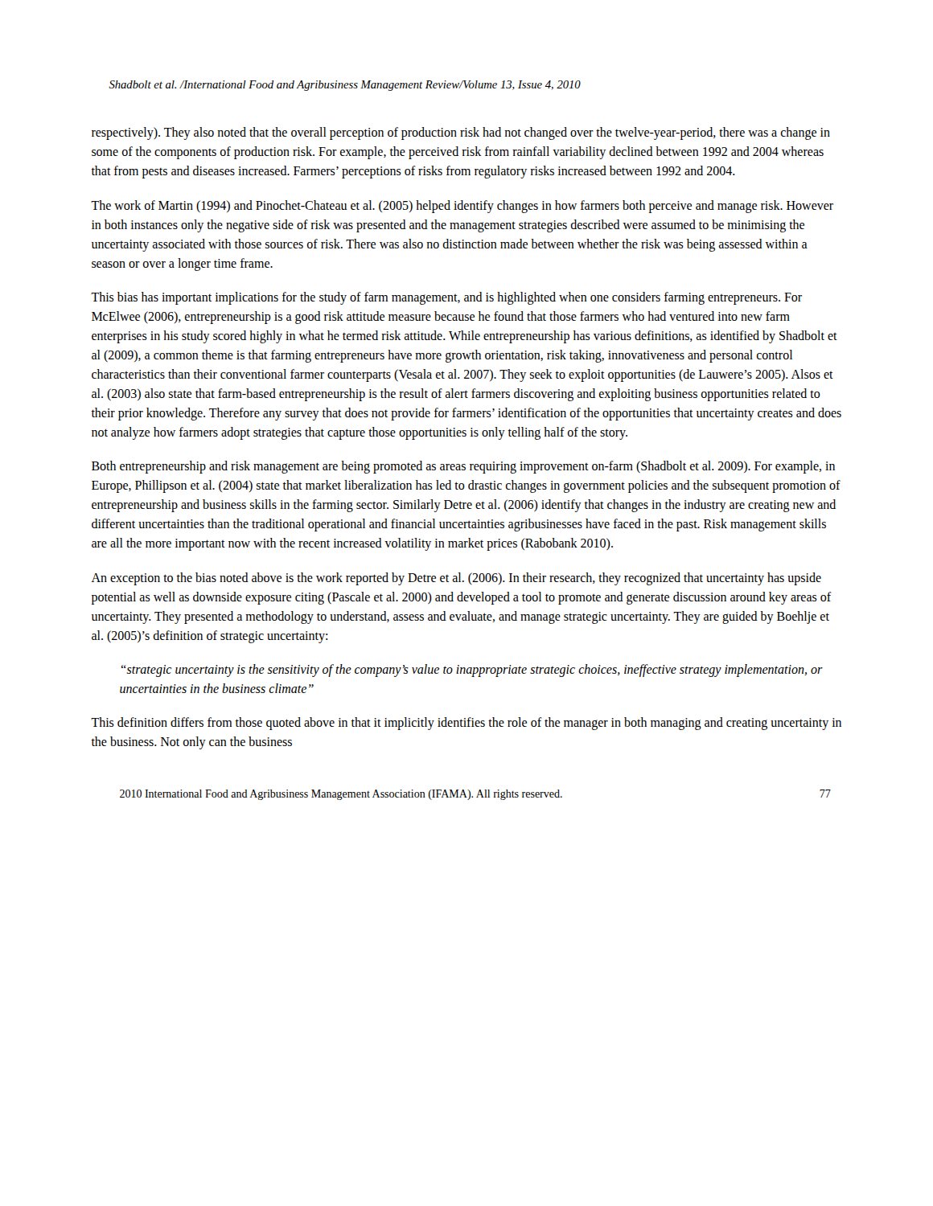Shadbolt et al. /International Food and Agribusiness Management Review/Volume 13, Issue 4, 2010
respectively). They also noted that the overall perception of production risk had not changed over the twelve-year-period, there was a change in some of the components of production risk. For example, the perceived risk from rainfall variability declined between 1992 and 2004 whereas that from pests and diseases increased. Farmers’ perceptions of risks from regulatory risks increased between 1992 and 2004.
The work of Martin (1994) and Pinochet-Chateau et al. (2005) helped identify changes in how farmers both perceive and manage risk. However in both instances only the negative side of risk was presented and the management strategies described were assumed to be minimising the uncertainty associated with those sources of risk. There was also no distinction made between whether the risk was being assessed within a season or over a longer time frame.
This bias has important implications for the study of farm management, and is highlighted when one considers farming entrepreneurs. For McElwee (2006), entrepreneurship is a good risk attitude measure because he found that those farmers who had ventured into new farm enterprises in his study scored highly in what he termed risk attitude. While entrepreneurship has various definitions, as identified by Shadbolt et al (2009), a common theme is that farming entrepreneurs have more growth orientation, risk taking, innovativeness and personal control characteristics than their conventional farmer counterparts (Vesala et al. 2007). They seek to exploit opportunities (de Lauwere’s 2005). Alsos et al. (2003) also state that farm-based entrepreneurship is the result of alert farmers discovering and exploiting business opportunities related to their prior knowledge. Therefore any survey that does not provide for farmers’ identification of the opportunities that uncertainty creates and does not analyze how farmers adopt strategies that capture those opportunities is only telling half of the story.
Both entrepreneurship and risk management are being promoted as areas requiring improvement on-farm (Shadbolt et al. 2009). For example, in Europe, Phillipson et al. (2004) state that market liberalization has led to drastic changes in government policies and the subsequent promotion of entrepreneurship and business skills in the farming sector. Similarly Detre et al. (2006) identify that changes in the industry are creating new and different uncertainties than the traditional operational and financial uncertainties agribusinesses have faced in the past. Risk management skills are all the more important now with the recent increased volatility in market prices (Rabobank 2010).
An exception to the bias noted above is the work reported by Detre et al. (2006). In their research, they recognized that uncertainty has upside potential as well as downside exposure citing (Pascale et al. 2000) and developed a tool to promote and generate discussion around key areas of uncertainty. They presented a methodology to understand, assess and evaluate, and manage strategic uncertainty. They are guided by Boehlje et al. (2005)’s definition of strategic uncertainty:
“strategic uncertainty is the sensitivity of the company’s value to inappropriate strategic choices, ineffective strategy implementation, or uncertainties in the business climate”
This definition differs from those quoted above in that it implicitly identifies the role of the manager in both managing and creating uncertainty in the business. Not only can the business
2010 International Food and Agribusiness Management Association (IFAMA). All rights reserved. 77